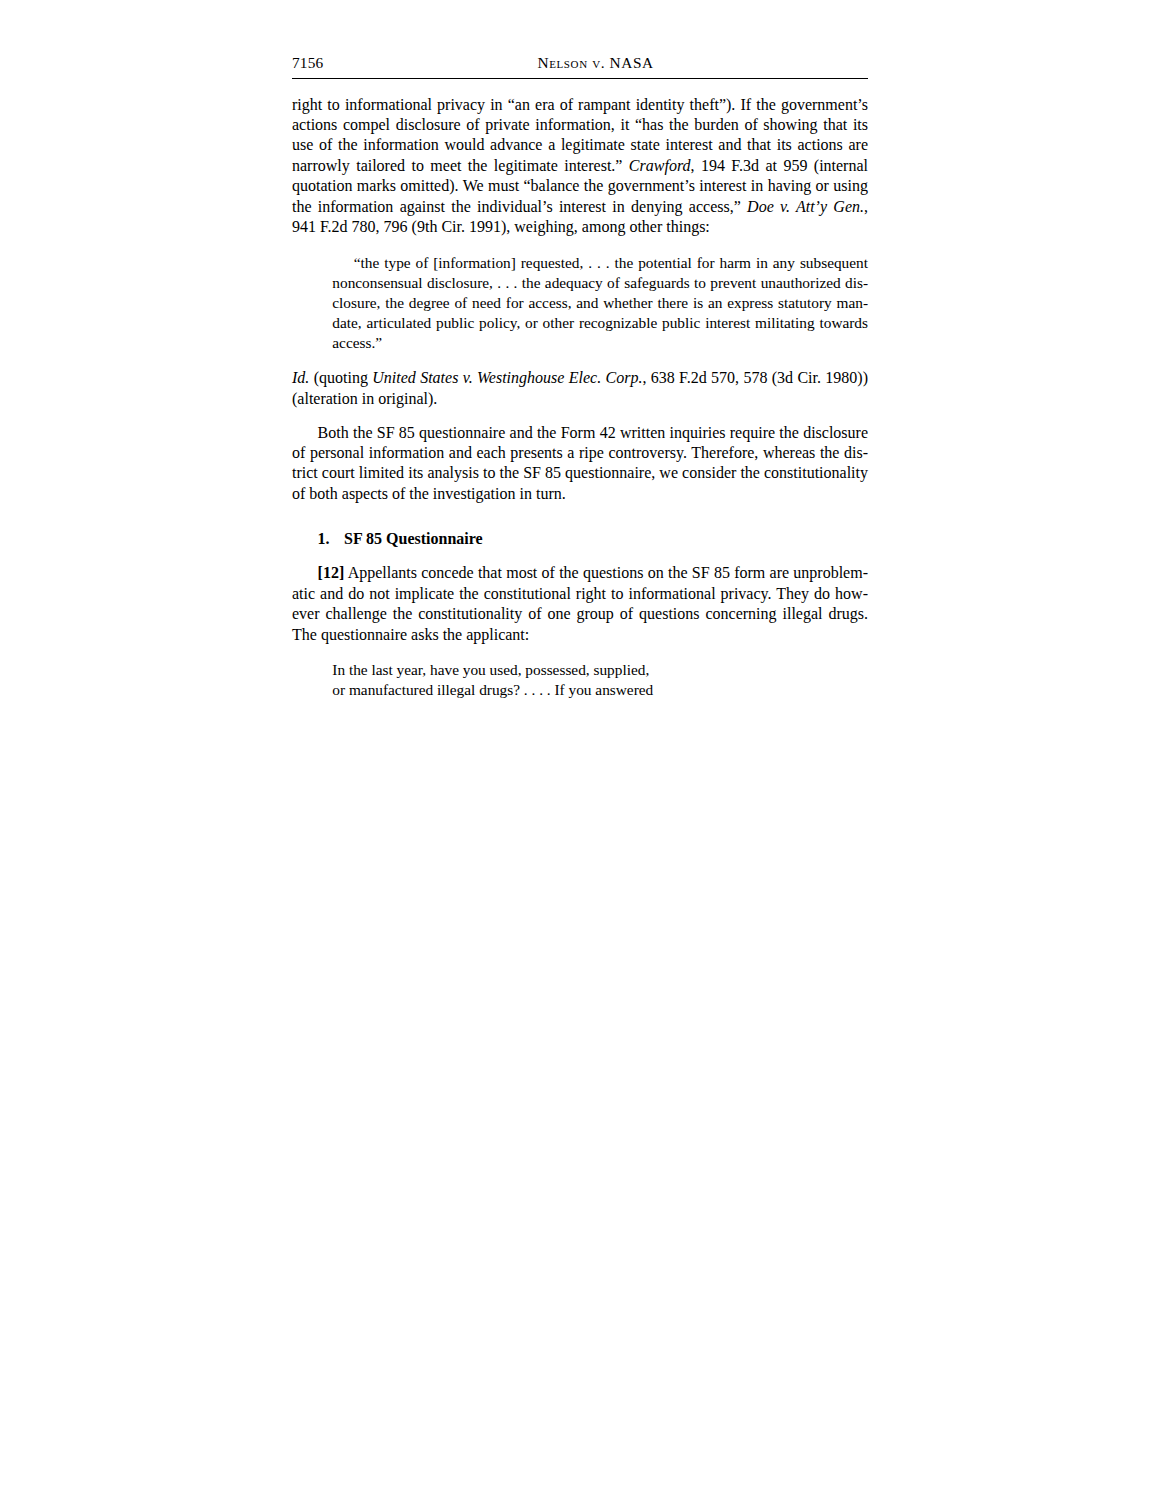7156 Nelson v. NASA
right to informational privacy in “an era of rampant identity theft”). If the government’s actions compel disclosure of private information, it “has the burden of showing that its use of the information would advance a legitimate state interest and that its actions are narrowly tailored to meet the legitimate interest.” Crawford, 194 F.3d at 959 (internal quotation marks omitted). We must “balance the government’s interest in having or using the information against the individual’s interest in denying access,” Doe v. Att’y Gen., 941 F.2d 780, 796 (9th Cir. 1991), weighing, among other things:
“the type of [information] requested, . . . the potential for harm in any subsequent nonconsensual disclosure, . . . the adequacy of safeguards to prevent unauthorized disclosure, the degree of need for access, and whether there is an express statutory mandate, articulated public policy, or other recognizable public interest militating towards access.”
Id. (quoting United States v. Westinghouse Elec. Corp., 638 F.2d 570, 578 (3d Cir. 1980)) (alteration in original).
Both the SF 85 questionnaire and the Form 42 written inquiries require the disclosure of personal information and each presents a ripe controversy. Therefore, whereas the district court limited its analysis to the SF 85 questionnaire, we consider the constitutionality of both aspects of the investigation in turn.
1. SF 85 Questionnaire
[12] Appellants concede that most of the questions on the SF 85 form are unproblematic and do not implicate the constitutional right to informational privacy. They do however challenge the constitutionality of one group of questions concerning illegal drugs. The questionnaire asks the applicant:
In the last year, have you used, possessed, supplied,
or manufactured illegal drugs? . . . . If you answered